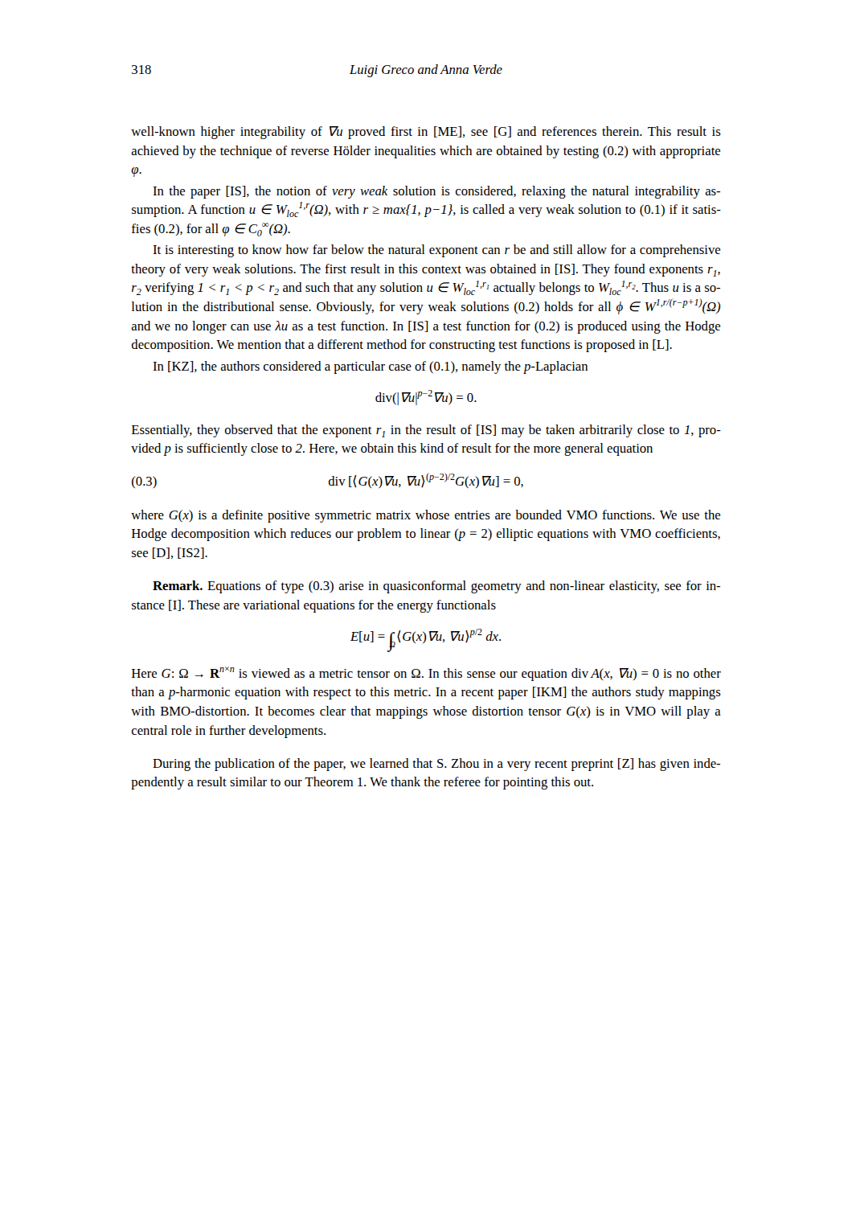318
Luigi Greco and Anna Verde
well-known higher integrability of ∇u proved first in [ME], see [G] and references therein. This result is achieved by the technique of reverse Hölder inequalities which are obtained by testing (0.2) with appropriate φ.
In the paper [IS], the notion of very weak solution is considered, relaxing the natural integrability assumption. A function u ∈ Wloc1,r(Ω), with r ≥ max{1, p−1}, is called a very weak solution to (0.1) if it satisfies (0.2), for all φ ∈ C0∞(Ω).
It is interesting to know how far below the natural exponent can r be and still allow for a comprehensive theory of very weak solutions. The first result in this context was obtained in [IS]. They found exponents r1, r2 verifying 1 < r1 < p < r2 and such that any solution u ∈ Wloc1,r1 actually belongs to Wloc1,r2. Thus u is a solution in the distributional sense. Obviously, for very weak solutions (0.2) holds for all ϕ ∈ W1,r/(r−p+1)(Ω) and we no longer can use λu as a test function. In [IS] a test function for (0.2) is produced using the Hodge decomposition. We mention that a different method for constructing test functions is proposed in [L].
In [KZ], the authors considered a particular case of (0.1), namely the p-Laplacian
div(|∇u|p−2∇u) = 0.
Essentially, they observed that the exponent r1 in the result of [IS] may be taken arbitrarily close to 1, provided p is sufficiently close to 2. Here, we obtain this kind of result for the more general equation
(0.3)
div [⟨G(x)∇u, ∇u⟩(p−2)/2G(x)∇u] = 0,
where G(x) is a definite positive symmetric matrix whose entries are bounded VMO functions. We use the Hodge decomposition which reduces our problem to linear (p = 2) elliptic equations with VMO coefficients, see [D], [IS2].
Remark. Equations of type (0.3) arise in quasiconformal geometry and non-linear elasticity, see for instance [I]. These are variational equations for the energy functionals
E[u] = ∫Ω⟨G(x)∇u, ∇u⟩p/2 dx.
Here G: Ω → Rn×n is viewed as a metric tensor on Ω. In this sense our equation div A(x, ∇u) = 0 is no other than a p-harmonic equation with respect to this metric. In a recent paper [IKM] the authors study mappings with BMO-distortion. It becomes clear that mappings whose distortion tensor G(x) is in VMO will play a central role in further developments.
During the publication of the paper, we learned that S. Zhou in a very recent preprint [Z] has given independently a result similar to our Theorem 1. We thank the referee for pointing this out.